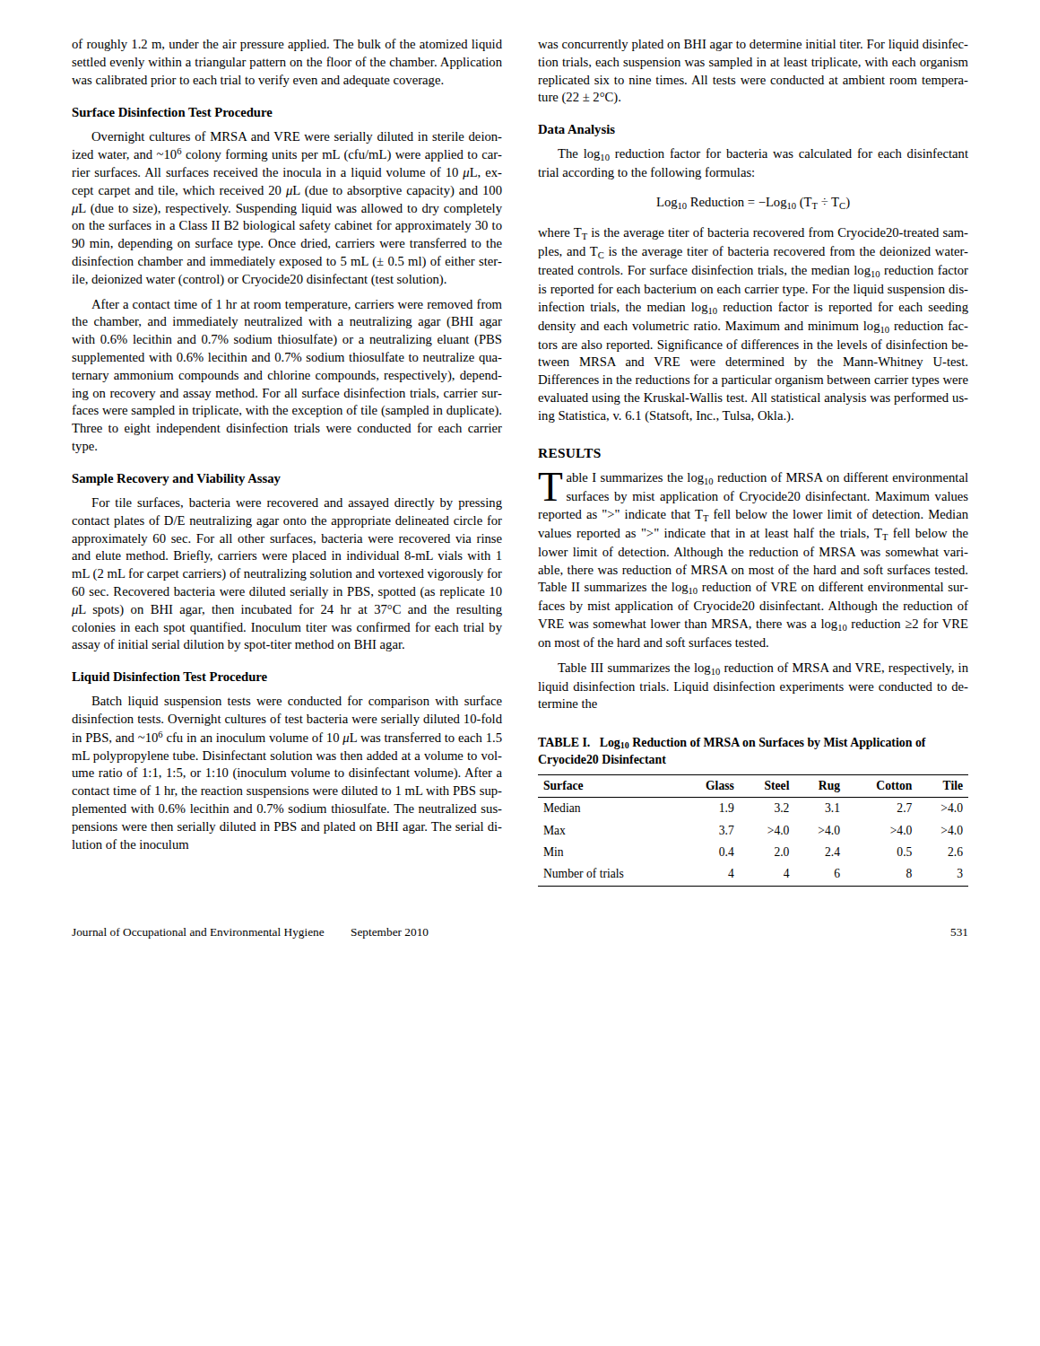of roughly 1.2 m, under the air pressure applied. The bulk of the atomized liquid settled evenly within a triangular pattern on the floor of the chamber. Application was calibrated prior to each trial to verify even and adequate coverage.
Surface Disinfection Test Procedure
Overnight cultures of MRSA and VRE were serially diluted in sterile deionized water, and ~106 colony forming units per mL (cfu/mL) were applied to carrier surfaces. All surfaces received the inocula in a liquid volume of 10 μ L, except carpet and tile, which received 20 μ L (due to absorptive capacity) and 100 μ L (due to size), respectively. Suspending liquid was allowed to dry completely on the surfaces in a Class II B2 biological safety cabinet for approximately 30 to 90 min, depending on surface type. Once dried, carriers were transferred to the disinfection chamber and immediately exposed to 5 mL (± 0.5 ml) of either sterile, deionized water (control) or Cryocide20 disinfectant (test solution).
After a contact time of 1 hr at room temperature, carriers were removed from the chamber, and immediately neutralized with a neutralizing agar (BHI agar with 0.6% lecithin and 0.7% sodium thiosulfate) or a neutralizing eluant (PBS supplemented with 0.6% lecithin and 0.7% sodium thiosulfate to neutralize quaternary ammonium compounds and chlorine compounds, respectively), depending on recovery and assay method. For all surface disinfection trials, carrier surfaces were sampled in triplicate, with the exception of tile (sampled in duplicate). Three to eight independent disinfection trials were conducted for each carrier type.
Sample Recovery and Viability Assay
For tile surfaces, bacteria were recovered and assayed directly by pressing contact plates of D/E neutralizing agar onto the appropriate delineated circle for approximately 60 sec. For all other surfaces, bacteria were recovered via rinse and elute method. Briefly, carriers were placed in individual 8-mL vials with 1 mL (2 mL for carpet carriers) of neutralizing solution and vortexed vigorously for 60 sec. Recovered bacteria were diluted serially in PBS, spotted (as replicate 10 μ L spots) on BHI agar, then incubated for 24 hr at 37°C and the resulting colonies in each spot quantified. Inoculum titer was confirmed for each trial by assay of initial serial dilution by spot-titer method on BHI agar.
Liquid Disinfection Test Procedure
Batch liquid suspension tests were conducted for comparison with surface disinfection tests. Overnight cultures of test bacteria were serially diluted 10-fold in PBS, and ~106 cfu in an inoculum volume of 10 μ L was transferred to each 1.5 mL polypropylene tube. Disinfectant solution was then added at a volume to volume ratio of 1:1, 1:5, or 1:10 (inoculum volume to disinfectant volume). After a contact time of 1 hr, the reaction suspensions were diluted to 1 mL with PBS supplemented with 0.6% lecithin and 0.7% sodium thiosulfate. The neutralized suspensions were then serially diluted in PBS and plated on BHI agar. The serial dilution of the inoculum
was concurrently plated on BHI agar to determine initial titer. For liquid disinfection trials, each suspension was sampled in at least triplicate, with each organism replicated six to nine times. All tests were conducted at ambient room temperature (22 ± 2°C).
Data Analysis
The log10 reduction factor for bacteria was calculated for each disinfectant trial according to the following formulas:
Log10 Reduction = −Log10 (TT ÷ TC)
where TT is the average titer of bacteria recovered from Cryocide20-treated samples, and TC is the average titer of bacteria recovered from the deionized water-treated controls. For surface disinfection trials, the median log10 reduction factor is reported for each bacterium on each carrier type. For the liquid suspension disinfection trials, the median log10 reduction factor is reported for each seeding density and each volumetric ratio. Maximum and minimum log10 reduction factors are also reported. Significance of differences in the levels of disinfection between MRSA and VRE were determined by the Mann-Whitney U-test. Differences in the reductions for a particular organism between carrier types were evaluated using the Kruskal-Wallis test. All statistical analysis was performed using Statistica, v. 6.1 (Statsoft, Inc., Tulsa, Okla.).
RESULTS
Table I summarizes the log10 reduction of MRSA on different environmental surfaces by mist application of Cryocide20 disinfectant. Maximum values reported as ">" indicate that TT fell below the lower limit of detection. Median values reported as ">" indicate that in at least half the trials, TT fell below the lower limit of detection. Although the reduction of MRSA was somewhat variable, there was reduction of MRSA on most of the hard and soft surfaces tested. Table II summarizes the log10 reduction of VRE on different environmental surfaces by mist application of Cryocide20 disinfectant. Although the reduction of VRE was somewhat lower than MRSA, there was a log10 reduction ≥2 for VRE on most of the hard and soft surfaces tested.
Table III summarizes the log10 reduction of MRSA and VRE, respectively, in liquid disinfection trials. Liquid disinfection experiments were conducted to determine the
TABLE I. Log 10 Reduction of MRSA on Surfaces by Mist Application of Cryocide20 Disinfectant
| Surface | Glass | Steel | Rug | Cotton | Tile |
| --- | --- | --- | --- | --- | --- |
| Median | 1.9 | 3.2 | 3.1 | 2.7 | >4.0 |
| Max | 3.7 | >4.0 | >4.0 | >4.0 | >4.0 |
| Min | 0.4 | 2.0 | 2.4 | 0.5 | 2.6 |
| Number of trials | 4 | 4 | 6 | 8 | 3 |
Journal of Occupational and Environmental Hygiene September 2010 531